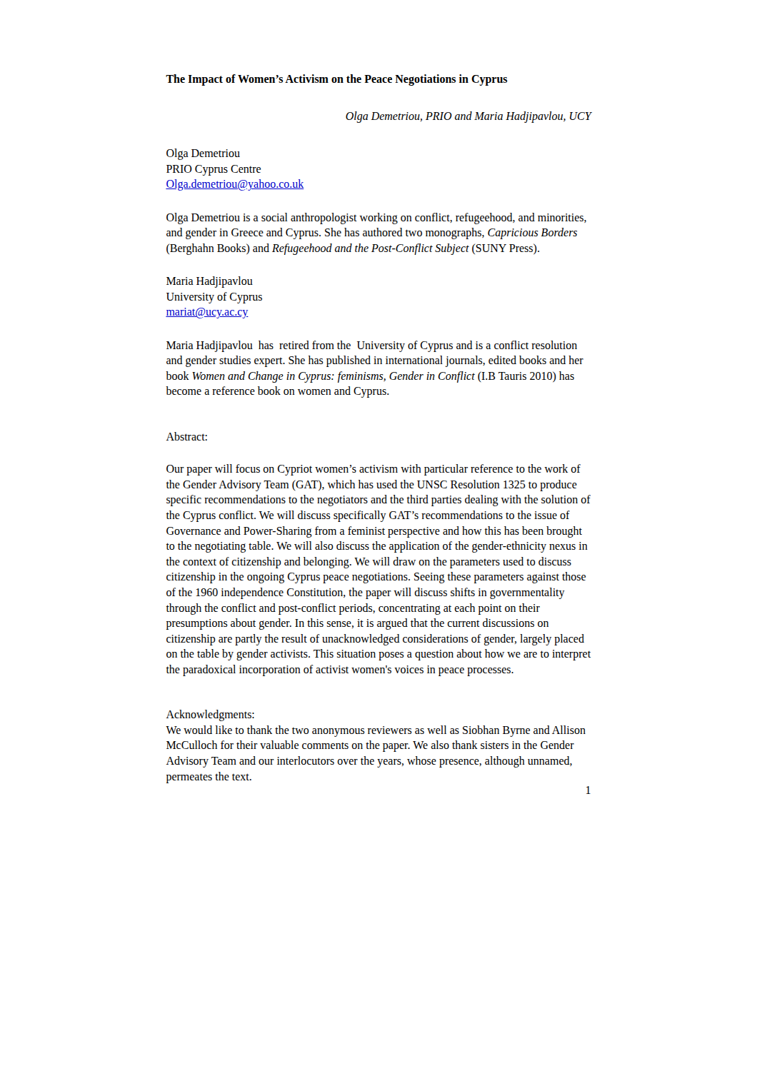The Impact of Women’s Activism on the Peace Negotiations in Cyprus
Olga Demetriou, PRIO and Maria Hadjipavlou, UCY
Olga Demetriou
PRIO Cyprus Centre
Olga.demetriou@yahoo.co.uk
Olga Demetriou is a social anthropologist working on conflict, refugeehood, and minorities, and gender in Greece and Cyprus. She has authored two monographs, Capricious Borders (Berghahn Books) and Refugeehood and the Post-Conflict Subject (SUNY Press).
Maria Hadjipavlou
University of Cyprus
mariat@ucy.ac.cy
Maria Hadjipavlou has retired from the University of Cyprus and is a conflict resolution and gender studies expert. She has published in international journals, edited books and her book Women and Change in Cyprus: feminisms, Gender in Conflict (I.B Tauris 2010) has become a reference book on women and Cyprus.
Abstract:
Our paper will focus on Cypriot women’s activism with particular reference to the work of the Gender Advisory Team (GAT), which has used the UNSC Resolution 1325 to produce specific recommendations to the negotiators and the third parties dealing with the solution of the Cyprus conflict. We will discuss specifically GAT’s recommendations to the issue of Governance and Power-Sharing from a feminist perspective and how this has been brought to the negotiating table. We will also discuss the application of the gender-ethnicity nexus in the context of citizenship and belonging. We will draw on the parameters used to discuss citizenship in the ongoing Cyprus peace negotiations. Seeing these parameters against those of the 1960 independence Constitution, the paper will discuss shifts in governmentality through the conflict and post-conflict periods, concentrating at each point on their presumptions about gender. In this sense, it is argued that the current discussions on citizenship are partly the result of unacknowledged considerations of gender, largely placed on the table by gender activists. This situation poses a question about how we are to interpret the paradoxical incorporation of activist women's voices in peace processes.
Acknowledgments:
We would like to thank the two anonymous reviewers as well as Siobhan Byrne and Allison McCulloch for their valuable comments on the paper. We also thank sisters in the Gender Advisory Team and our interlocutors over the years, whose presence, although unnamed, permeates the text.
1